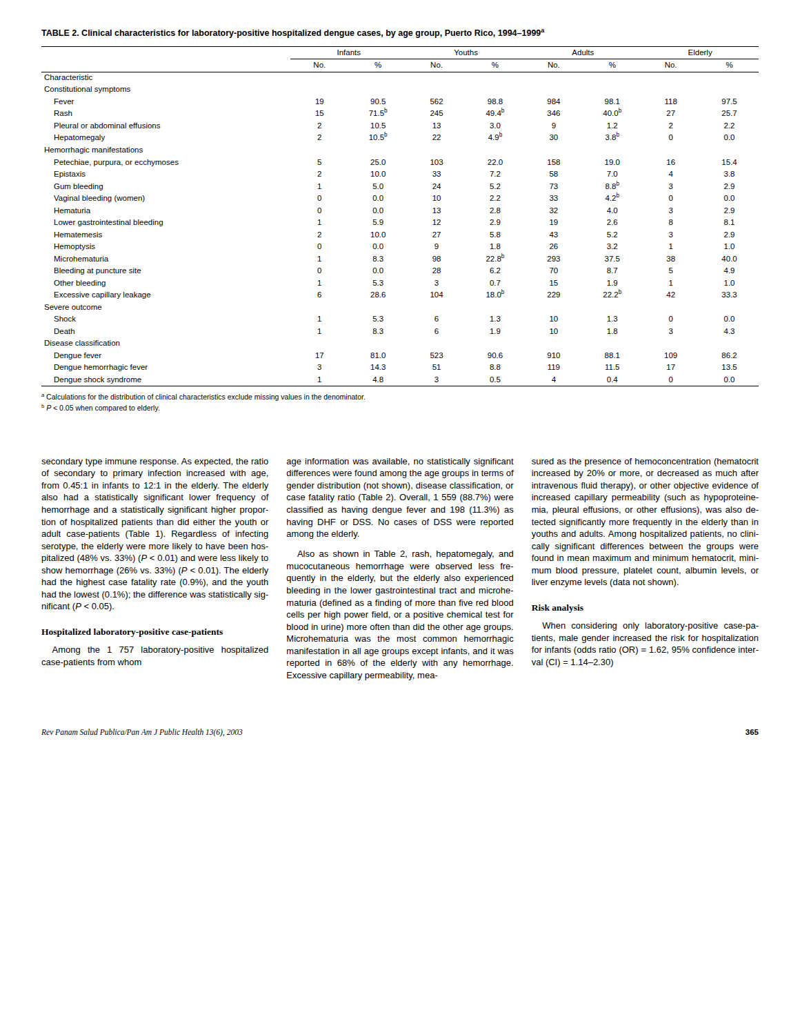TABLE 2. Clinical characteristics for laboratory-positive hospitalized dengue cases, by age group, Puerto Rico, 1994–1999a
| | Infants | Youths | Adults | Elderly |
| --- | --- | --- | --- | --- |
| No. | % | No. | % | No. | % | No. | % |
| Characteristic | |
| Constitutional symptoms | | | | | | | | |
| Fever | 19 | 90.5 | 562 | 98.8 | 984 | 98.1 | 118 | 97.5 |
| Rash | 15 | 71.5 b | 245 | 49.4 b | 346 | 40.0 b | 27 | 25.7 |
| Pleural or abdominal effusions | 2 | 10.5 | 13 | 3.0 | 9 | 1.2 | 2 | 2.2 |
| Hepatomegaly | 2 | 10.5 b | 22 | 4.9 b | 30 | 3.8 b | 0 | 0.0 |
| Hemorrhagic manifestations | | | | | | | | |
| Petechiae, purpura, or ecchymoses | 5 | 25.0 | 103 | 22.0 | 158 | 19.0 | 16 | 15.4 |
| Epistaxis | 2 | 10.0 | 33 | 7.2 | 58 | 7.0 | 4 | 3.8 |
| Gum bleeding | 1 | 5.0 | 24 | 5.2 | 73 | 8.8 b | 3 | 2.9 |
| Vaginal bleeding (women) | 0 | 0.0 | 10 | 2.2 | 33 | 4.2 b | 0 | 0.0 |
| Hematuria | 0 | 0.0 | 13 | 2.8 | 32 | 4.0 | 3 | 2.9 |
| Lower gastrointestinal bleeding | 1 | 5.9 | 12 | 2.9 | 19 | 2.6 | 8 | 8.1 |
| Hematemesis | 2 | 10.0 | 27 | 5.8 | 43 | 5.2 | 3 | 2.9 |
| Hemoptysis | 0 | 0.0 | 9 | 1.8 | 26 | 3.2 | 1 | 1.0 |
| Microhematuria | 1 | 8.3 | 98 | 22.8 b | 293 | 37.5 | 38 | 40.0 |
| Bleeding at puncture site | 0 | 0.0 | 28 | 6.2 | 70 | 8.7 | 5 | 4.9 |
| Other bleeding | 1 | 5.3 | 3 | 0.7 | 15 | 1.9 | 1 | 1.0 |
| Excessive capillary leakage | 6 | 28.6 | 104 | 18.0 b | 229 | 22.2 b | 42 | 33.3 |
| Severe outcome | | | | | | | | |
| Shock | 1 | 5.3 | 6 | 1.3 | 10 | 1.3 | 0 | 0.0 |
| Death | 1 | 8.3 | 6 | 1.9 | 10 | 1.8 | 3 | 4.3 |
| Disease classification | | | | | | | | |
| Dengue fever | 17 | 81.0 | 523 | 90.6 | 910 | 88.1 | 109 | 86.2 |
| Dengue hemorrhagic fever | 3 | 14.3 | 51 | 8.8 | 119 | 11.5 | 17 | 13.5 |
| Dengue shock syndrome | 1 | 4.8 | 3 | 0.5 | 4 | 0.4 | 0 | 0.0 |
a Calculations for the distribution of clinical characteristics exclude missing values in the denominator.
b P < 0.05 when compared to elderly.
secondary type immune response. As expected, the ratio of secondary to primary infection increased with age, from 0.45:1 in infants to 12:1 in the elderly. The elderly also had a statistically significant lower frequency of hemorrhage and a statistically significant higher proportion of hospitalized patients than did either the youth or adult case-patients (Table 1). Regardless of infecting serotype, the elderly were more likely to have been hospitalized (48% vs. 33%) (P < 0.01) and were less likely to show hemorrhage (26% vs. 33%) (P < 0.01). The elderly had the highest case fatality rate (0.9%), and the youth had the lowest (0.1%); the difference was statistically significant (P < 0.05).
Hospitalized laboratory-positive case-patients
Among the 1 757 laboratory-positive hospitalized case-patients from whom
age information was available, no statistically significant differences were found among the age groups in terms of gender distribution (not shown), disease classification, or case fatality ratio (Table 2). Overall, 1 559 (88.7%) were classified as having dengue fever and 198 (11.3%) as having DHF or DSS. No cases of DSS were reported among the elderly.
Also as shown in Table 2, rash, hepatomegaly, and mucocutaneous hemorrhage were observed less frequently in the elderly, but the elderly also experienced bleeding in the lower gastrointestinal tract and microhematuria (defined as a finding of more than five red blood cells per high power field, or a positive chemical test for blood in urine) more often than did the other age groups. Microhematuria was the most common hemorrhagic manifestation in all age groups except infants, and it was reported in 68% of the elderly with any hemorrhage. Excessive capillary permeability, mea-
sured as the presence of hemoconcentration (hematocrit increased by 20% or more, or decreased as much after intravenous fluid therapy), or other objective evidence of increased capillary permeability (such as hypoproteinemia, pleural effusions, or other effusions), was also detected significantly more frequently in the elderly than in youths and adults. Among hospitalized patients, no clinically significant differences between the groups were found in mean maximum and minimum hematocrit, minimum blood pressure, platelet count, albumin levels, or liver enzyme levels (data not shown).
Risk analysis
When considering only laboratory-positive case-patients, male gender increased the risk for hospitalization for infants (odds ratio (OR) = 1.62, 95% confidence interval (CI) = 1.14–2.30)
Rev Panam Salud Publica/Pan Am J Public Health 13(6), 2003
365